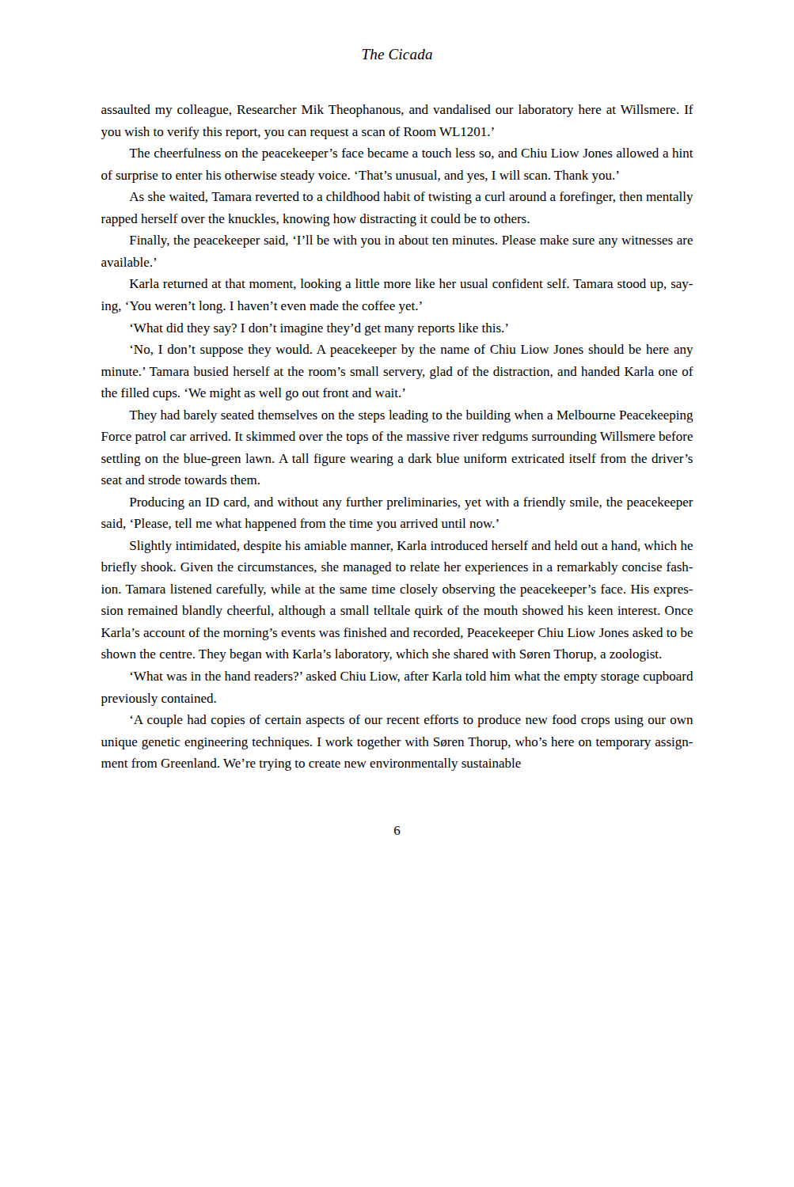The Cicada
assaulted my colleague, Researcher Mik Theophanous, and vandalised our laboratory here at Willsmere. If you wish to verify this report, you can request a scan of Room WL1201.’
The cheerfulness on the peacekeeper’s face became a touch less so, and Chiu Liow Jones allowed a hint of surprise to enter his otherwise steady voice. ‘That’s unusual, and yes, I will scan. Thank you.’
As she waited, Tamara reverted to a childhood habit of twisting a curl around a forefinger, then mentally rapped herself over the knuckles, knowing how distracting it could be to others.
Finally, the peacekeeper said, ‘I’ll be with you in about ten minutes. Please make sure any witnesses are available.’
Karla returned at that moment, looking a little more like her usual confident self. Tamara stood up, saying, ‘You weren’t long. I haven’t even made the coffee yet.’
‘What did they say? I don’t imagine they’d get many reports like this.’
‘No, I don’t suppose they would. A peacekeeper by the name of Chiu Liow Jones should be here any minute.’ Tamara busied herself at the room’s small servery, glad of the distraction, and handed Karla one of the filled cups. ‘We might as well go out front and wait.’
They had barely seated themselves on the steps leading to the building when a Melbourne Peacekeeping Force patrol car arrived. It skimmed over the tops of the massive river redgums surrounding Willsmere before settling on the blue-green lawn. A tall figure wearing a dark blue uniform extricated itself from the driver’s seat and strode towards them.
Producing an ID card, and without any further preliminaries, yet with a friendly smile, the peacekeeper said, ‘Please, tell me what happened from the time you arrived until now.’
Slightly intimidated, despite his amiable manner, Karla introduced herself and held out a hand, which he briefly shook. Given the circumstances, she managed to relate her experiences in a remarkably concise fashion. Tamara listened carefully, while at the same time closely observing the peacekeeper’s face. His expression remained blandly cheerful, although a small telltale quirk of the mouth showed his keen interest. Once Karla’s account of the morning’s events was finished and recorded, Peacekeeper Chiu Liow Jones asked to be shown the centre. They began with Karla’s laboratory, which she shared with Søren Thorup, a zoologist.
‘What was in the hand readers?’ asked Chiu Liow, after Karla told him what the empty storage cupboard previously contained.
‘A couple had copies of certain aspects of our recent efforts to produce new food crops using our own unique genetic engineering techniques. I work together with Søren Thorup, who’s here on temporary assignment from Greenland. We’re trying to create new environmentally sustainable
6